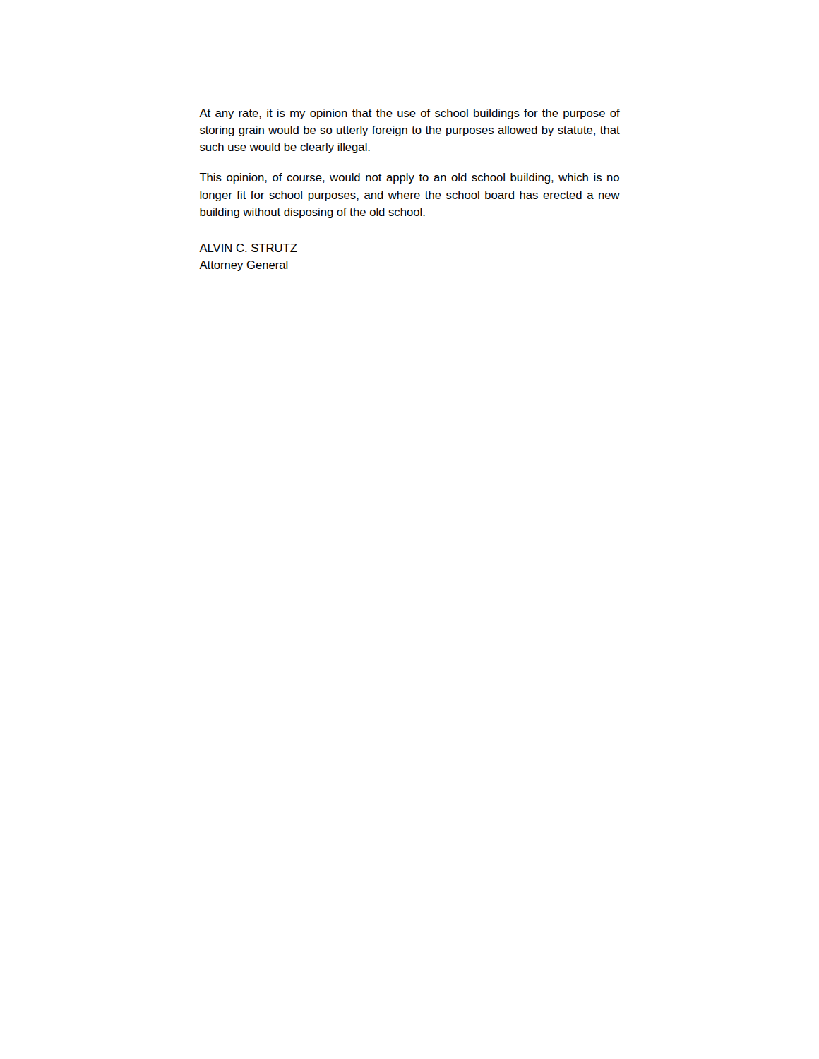At any rate, it is my opinion that the use of school buildings for the purpose of storing grain would be so utterly foreign to the purposes allowed by statute, that such use would be clearly illegal.
This opinion, of course, would not apply to an old school building, which is no longer fit for school purposes, and where the school board has erected a new building without disposing of the old school.
ALVIN C. STRUTZ Attorney General